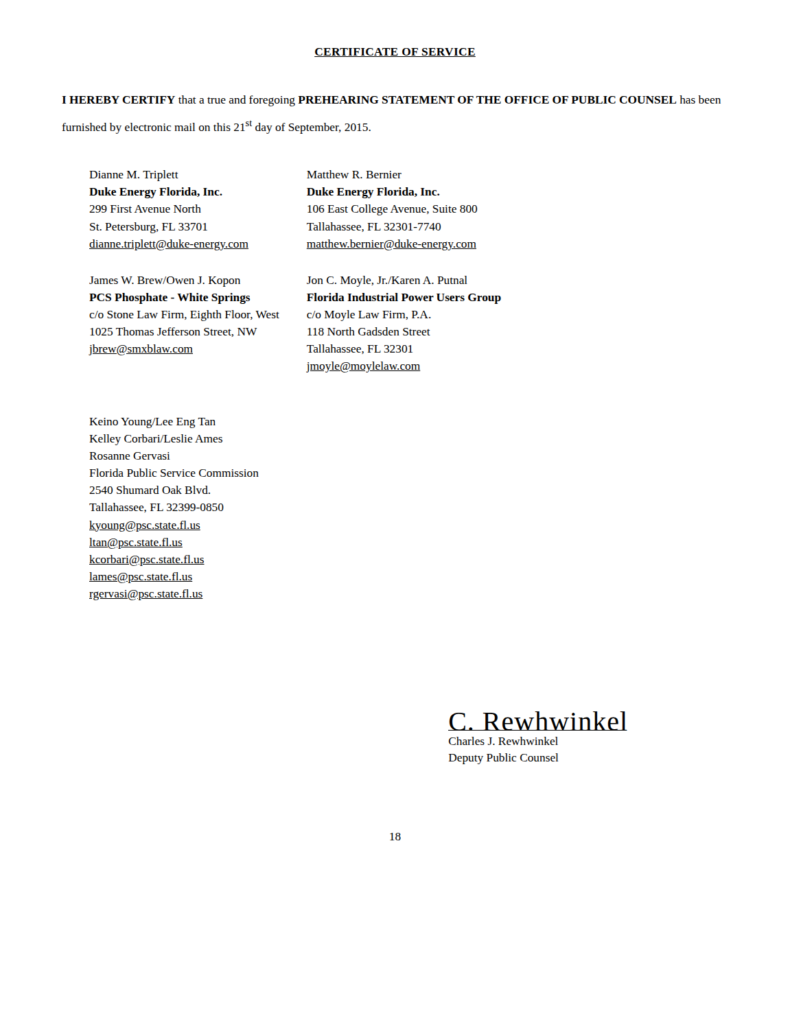CERTIFICATE OF SERVICE
I HEREBY CERTIFY that a true and foregoing PREHEARING STATEMENT OF THE OFFICE OF PUBLIC COUNSEL has been furnished by electronic mail on this 21st day of September, 2015.
| Dianne M. Triplett Duke Energy Florida, Inc. 299 First Avenue North St. Petersburg, FL 33701 dianne.triplett@duke-energy.com | Matthew R. Bernier Duke Energy Florida, Inc. 106 East College Avenue, Suite 800 Tallahassee, FL 32301-7740 matthew.bernier@duke-energy.com |
| James W. Brew/Owen J. Kopon PCS Phosphate - White Springs c/o Stone Law Firm, Eighth Floor, West 1025 Thomas Jefferson Street, NW jbrew@smxblaw.com | Jon C. Moyle, Jr./Karen A. Putnal Florida Industrial Power Users Group c/o Moyle Law Firm, P.A. 118 North Gadsden Street Tallahassee, FL 32301 jmoyle@moylelaw.com |
Keino Young/Lee Eng Tan
Kelley Corbari/Leslie Ames
Rosanne Gervasi
Florida Public Service Commission
2540 Shumard Oak Blvd.
Tallahassee, FL 32399-0850
kyoung@psc.state.fl.us
ltan@psc.state.fl.us
kcorbari@psc.state.fl.us
lames@psc.state.fl.us
rgervasi@psc.state.fl.us
C. Rewhwinkel
Charles J. Rewhwinkel
Deputy Public Counsel
18